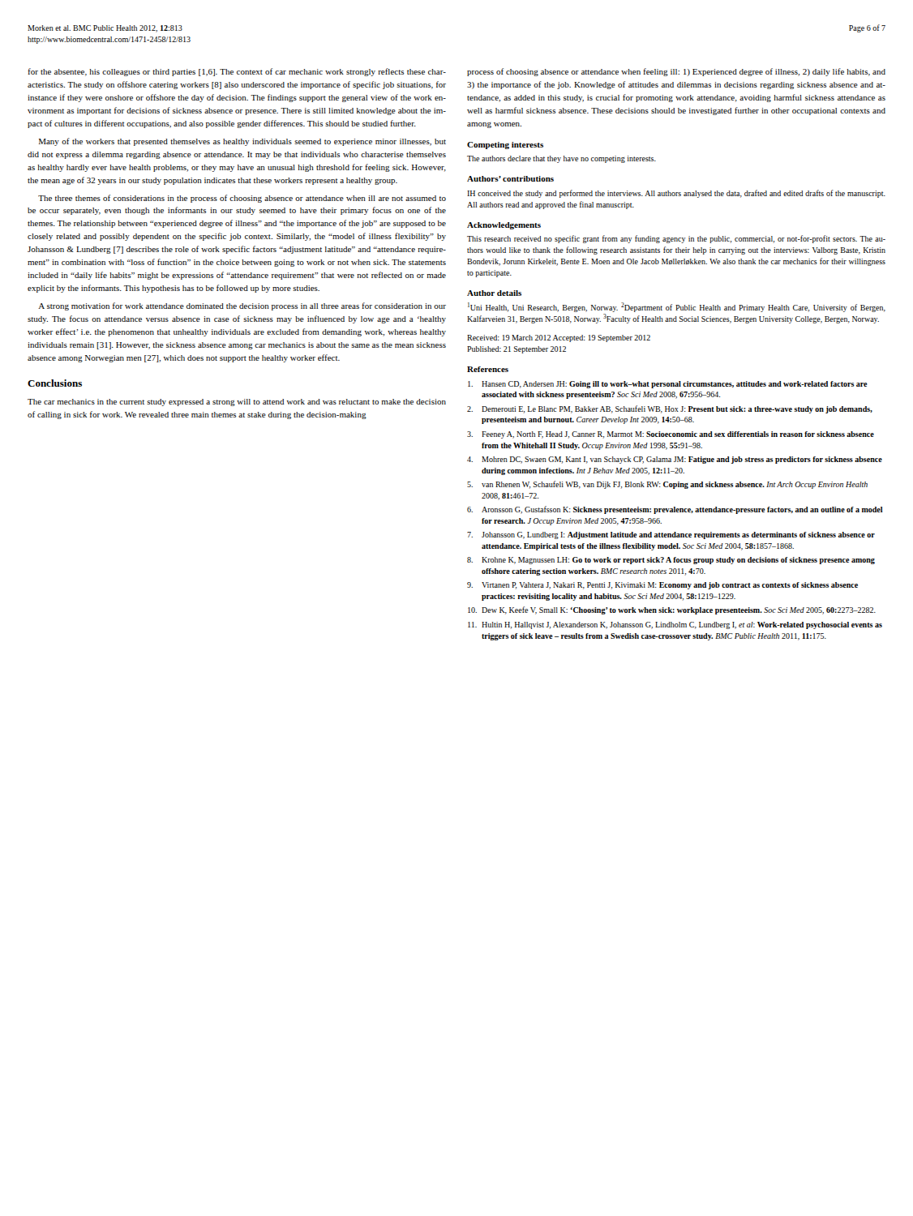Morken et al. BMC Public Health 2012, 12:813
http://www.biomedcentral.com/1471-2458/12/813
Page 6 of 7
for the absentee, his colleagues or third parties [1,6]. The context of car mechanic work strongly reflects these characteristics. The study on offshore catering workers [8] also underscored the importance of specific job situations, for instance if they were onshore or offshore the day of decision. The findings support the general view of the work environment as important for decisions of sickness absence or presence. There is still limited knowledge about the impact of cultures in different occupations, and also possible gender differences. This should be studied further.
Many of the workers that presented themselves as healthy individuals seemed to experience minor illnesses, but did not express a dilemma regarding absence or attendance. It may be that individuals who characterise themselves as healthy hardly ever have health problems, or they may have an unusual high threshold for feeling sick. However, the mean age of 32 years in our study population indicates that these workers represent a healthy group.
The three themes of considerations in the process of choosing absence or attendance when ill are not assumed to be occur separately, even though the informants in our study seemed to have their primary focus on one of the themes. The relationship between “experienced degree of illness” and “the importance of the job” are supposed to be closely related and possibly dependent on the specific job context. Similarly, the “model of illness flexibility” by Johansson & Lundberg [7] describes the role of work specific factors “adjustment latitude” and “attendance requirement” in combination with “loss of function” in the choice between going to work or not when sick. The statements included in “daily life habits” might be expressions of “attendance requirement” that were not reflected on or made explicit by the informants. This hypothesis has to be followed up by more studies.
A strong motivation for work attendance dominated the decision process in all three areas for consideration in our study. The focus on attendance versus absence in case of sickness may be influenced by low age and a ‘healthy worker effect’ i.e. the phenomenon that unhealthy individuals are excluded from demanding work, whereas healthy individuals remain [31]. However, the sickness absence among car mechanics is about the same as the mean sickness absence among Norwegian men [27], which does not support the healthy worker effect.
Conclusions
The car mechanics in the current study expressed a strong will to attend work and was reluctant to make the decision of calling in sick for work. We revealed three main themes at stake during the decision-making
process of choosing absence or attendance when feeling ill: 1) Experienced degree of illness, 2) daily life habits, and 3) the importance of the job. Knowledge of attitudes and dilemmas in decisions regarding sickness absence and attendance, as added in this study, is crucial for promoting work attendance, avoiding harmful sickness attendance as well as harmful sickness absence. These decisions should be investigated further in other occupational contexts and among women.
Competing interests
The authors declare that they have no competing interests.
Authors’ contributions
IH conceived the study and performed the interviews. All authors analysed the data, drafted and edited drafts of the manuscript. All authors read and approved the final manuscript.
Acknowledgements
This research received no specific grant from any funding agency in the public, commercial, or not-for-profit sectors. The authors would like to thank the following research assistants for their help in carrying out the interviews: Valborg Baste, Kristin Bondevik, Jorunn Kirkeleit, Bente E. Moen and Ole Jacob Møllerløkken. We also thank the car mechanics for their willingness to participate.
Author details
1Uni Health, Uni Research, Bergen, Norway. 2Department of Public Health and Primary Health Care, University of Bergen, Kalfarveien 31, Bergen N-5018, Norway. 3Faculty of Health and Social Sciences, Bergen University College, Bergen, Norway.
Received: 19 March 2012 Accepted: 19 September 2012
Published: 21 September 2012
References
Hansen CD, Andersen JH: Going ill to work–what personal circumstances, attitudes and work-related factors are associated with sickness presenteeism? Soc Sci Med 2008, 67: 956–964.
Demerouti E, Le Blanc PM, Bakker AB, Schaufeli WB, Hox J: Present but sick: a three-wave study on job demands, presenteeism and burnout. Career Develop Int 2009, 14: 50–68.
Feeney A, North F, Head J, Canner R, Marmot M: Socioeconomic and sex differentials in reason for sickness absence from the Whitehall II Study. Occup Environ Med 1998, 55: 91–98.
Mohren DC, Swaen GM, Kant I, van Schayck CP, Galama JM: Fatigue and job stress as predictors for sickness absence during common infections. Int J Behav Med 2005, 12: 11–20.
van Rhenen W, Schaufeli WB, van Dijk FJ, Blonk RW: Coping and sickness absence. Int Arch Occup Environ Health 2008, 81: 461–72.
Aronsson G, Gustafsson K: Sickness presenteeism: prevalence, attendance-pressure factors, and an outline of a model for research. J Occup Environ Med 2005, 47: 958–966.
Johansson G, Lundberg I: Adjustment latitude and attendance requirements as determinants of sickness absence or attendance. Empirical tests of the illness flexibility model. Soc Sci Med 2004, 58: 1857–1868.
Krohne K, Magnussen LH: Go to work or report sick? A focus group study on decisions of sickness presence among offshore catering section workers. BMC research notes 2011, 4: 70.
Virtanen P, Vahtera J, Nakari R, Pentti J, Kivimaki M: Economy and job contract as contexts of sickness absence practices: revisiting locality and habitus. Soc Sci Med 2004, 58: 1219–1229.
Dew K, Keefe V, Small K: ‘Choosing’ to work when sick: workplace presenteeism. Soc Sci Med 2005, 60: 2273–2282.
Hultin H, Hallqvist J, Alexanderson K, Johansson G, Lindholm C, Lundberg I, et al: Work-related psychosocial events as triggers of sick leave – results from a Swedish case-crossover study. BMC Public Health 2011, 11: 175.